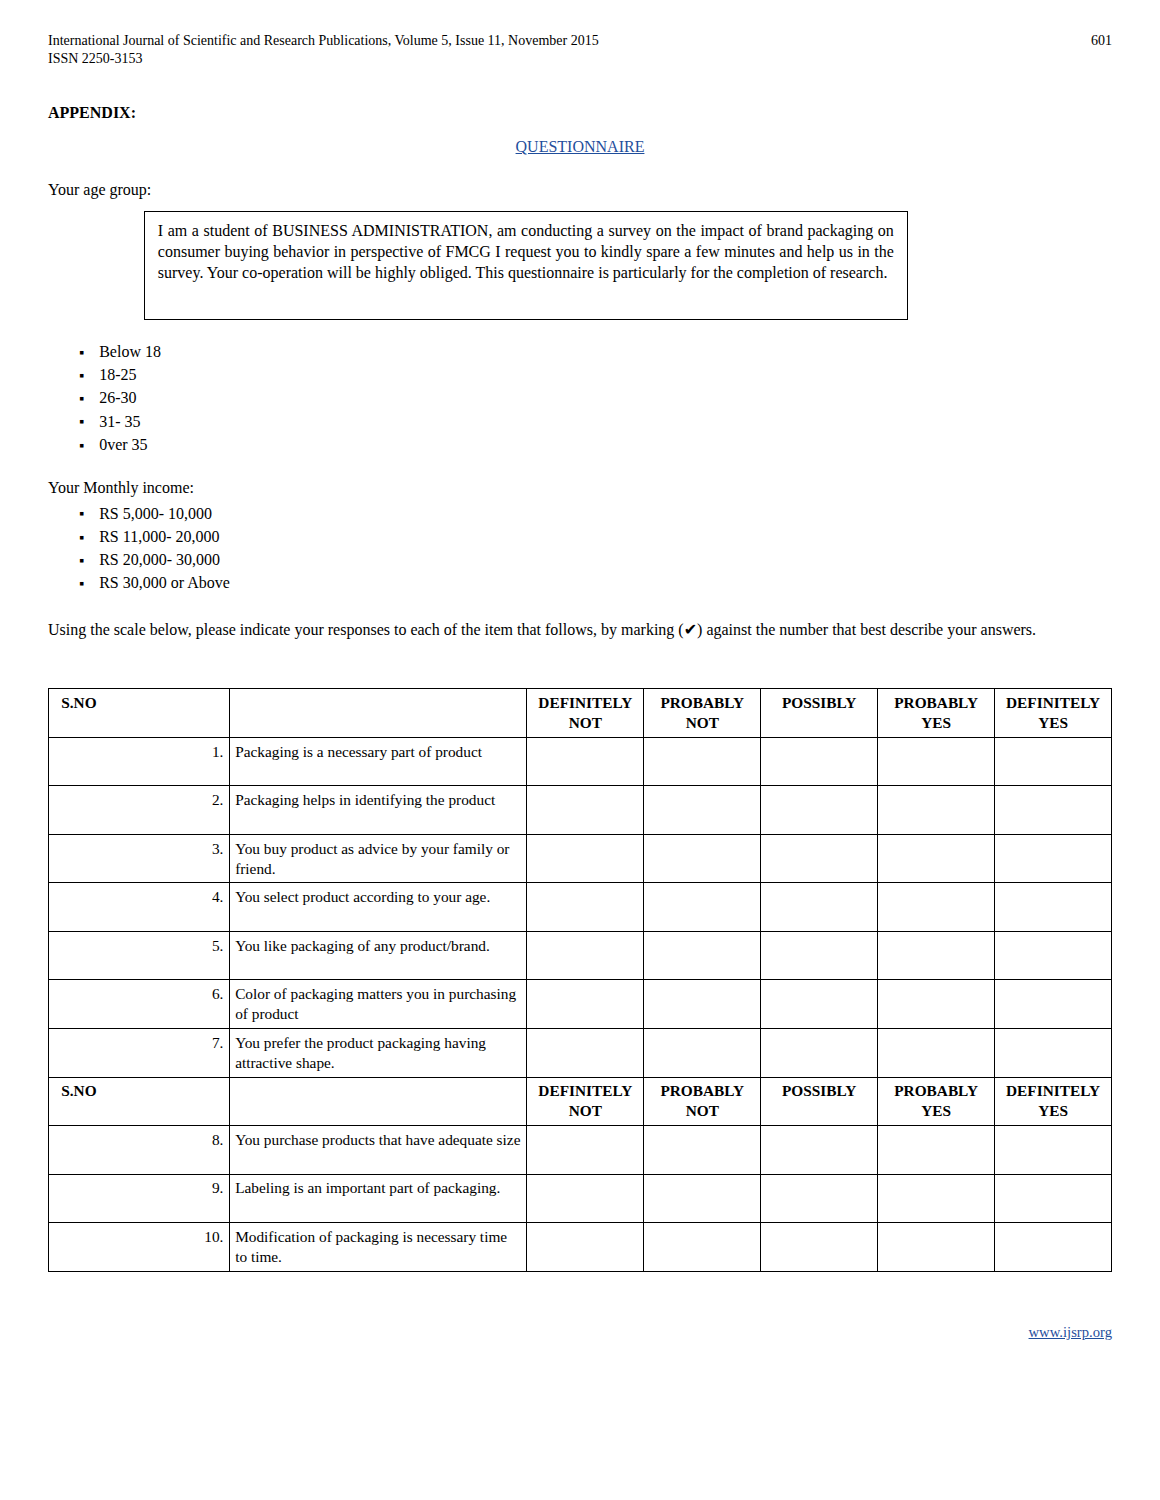International Journal of Scientific and Research Publications, Volume 5, Issue 11, November 2015
ISSN 2250-3153
601
APPENDIX:
QUESTIONNAIRE
Your age group:
I am a student of BUSINESS ADMINISTRATION, am conducting a survey on the impact of brand packaging on consumer buying behavior in perspective of FMCG I request you to kindly spare a few minutes and help us in the survey. Your co-operation will be highly obliged. This questionnaire is particularly for the completion of research.
Below 18
18-25
26-30
31- 35
0ver 35
Your Monthly income:
RS 5,000- 10,000
RS 11,000- 20,000
RS 20,000- 30,000
RS 30,000 or Above
Using the scale below, please indicate your responses to each of the item that follows, by marking (✔) against the number that best describe your answers.
| S.NO | | DEFINITELY NOT | PROBABLY NOT | POSSIBLY | PROBABLY YES | DEFINITELY YES |
| --- | --- | --- | --- | --- | --- | --- |
| 1. | Packaging is a necessary part of product | | | | | |
| 2. | Packaging helps in identifying the product | | | | | |
| 3. | You buy product as advice by your family or friend. | | | | | |
| 4. | You select product according to your age. | | | | | |
| 5. | You like packaging of any product/brand. | | | | | |
| 6. | Color of packaging matters you in purchasing of product | | | | | |
| 7. | You prefer the product packaging having attractive shape. | | | | | |
| S.NO | | DEFINITELY NOT | PROBABLY NOT | POSSIBLY | PROBABLY YES | DEFINITELY YES |
| 8. | You purchase products that have adequate size | | | | | |
| 9. | Labeling is an important part of packaging. | | | | | |
| 10. | Modification of packaging is necessary time to time. | | | | | |
www.ijsrp.org